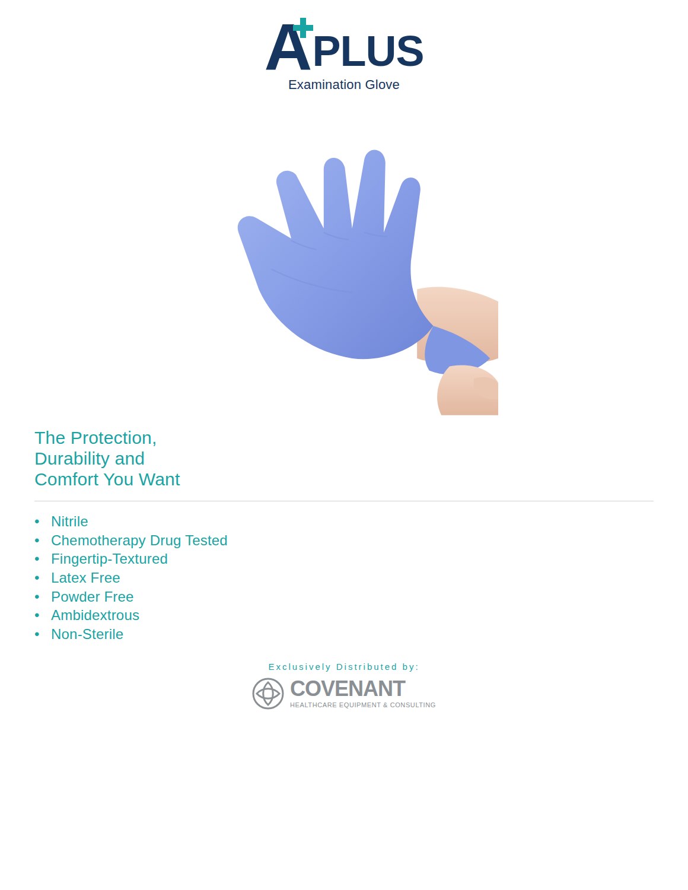A PLUS
Examination Glove
The Protection,
Durability and
Comfort You Want
Nitrile
Chemotherapy Drug Tested
Fingertip-Textured
Latex Free
Powder Free
Ambidextrous
Non-Sterile
Exclusively Distributed by:
COVENANT
HEALTHCARE EQUIPMENT & CONSULTING